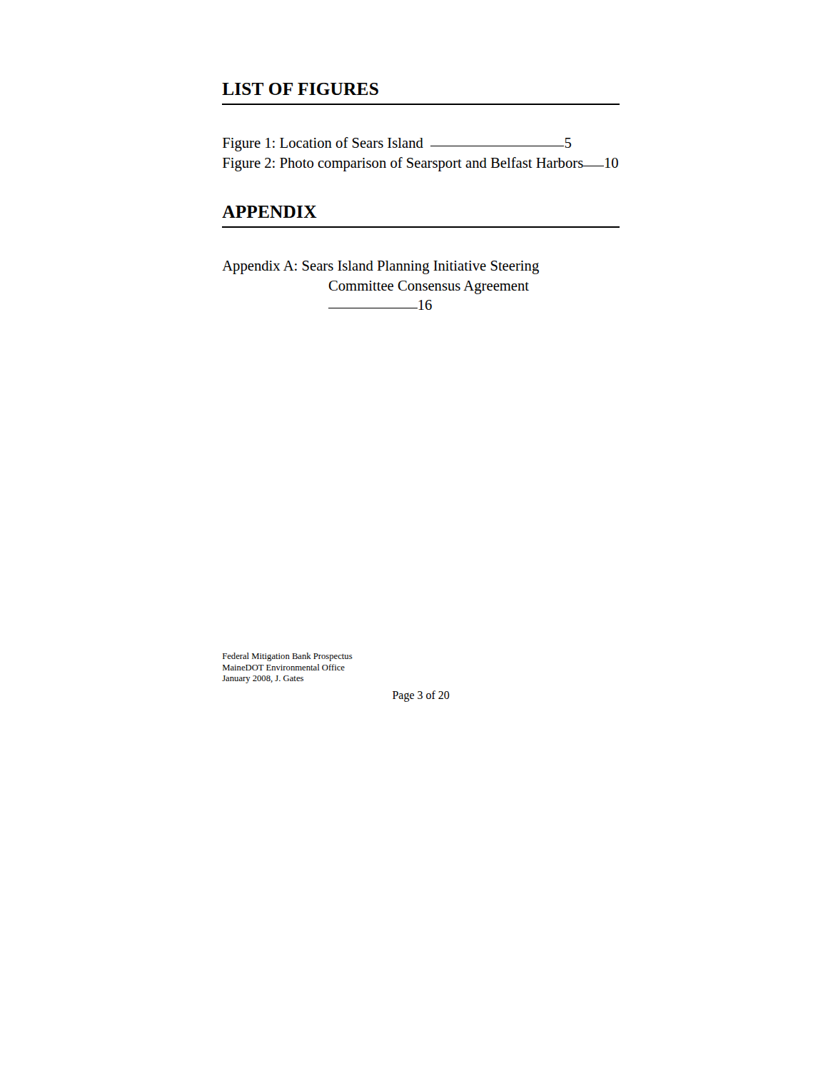LIST OF FIGURES
Figure 1: Location of Sears Island 5
Figure 2: Photo comparison of Searsport and Belfast Harbors 10
APPENDIX
Appendix A: Sears Island Planning Initiative Steering
Committee Consensus Agreement 16
Federal Mitigation Bank Prospectus
MaineDOT Environmental Office
January 2008, J. Gates
Page 3 of 20